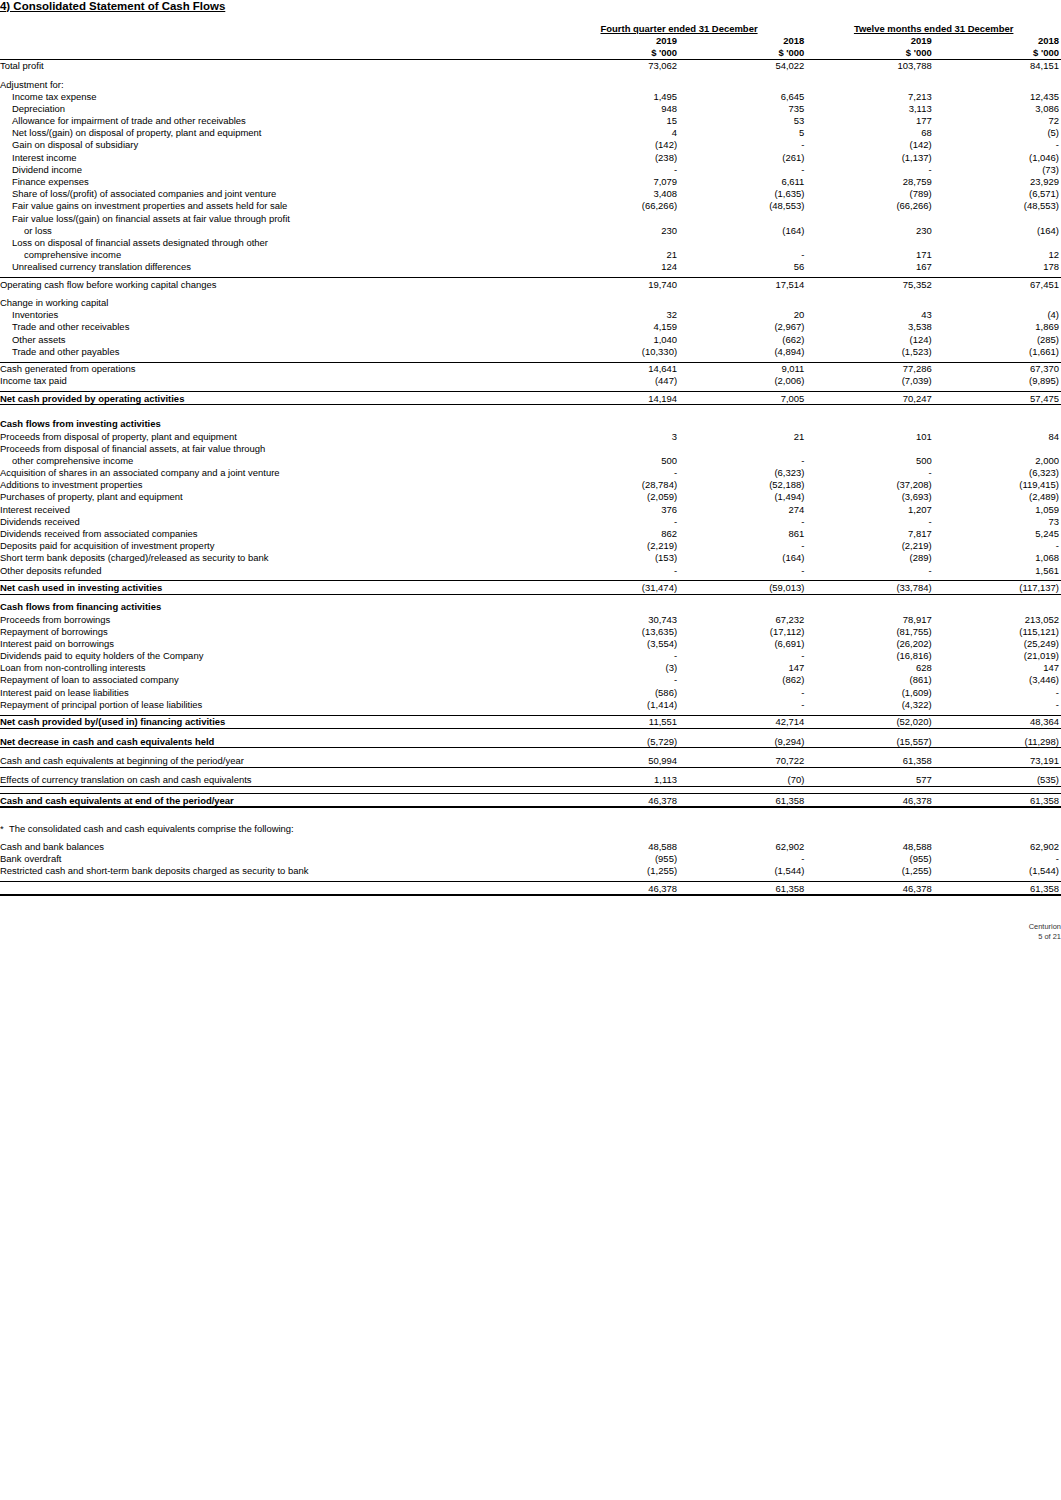4) Consolidated Statement of Cash Flows
| | Fourth quarter ended 31 December | Twelve months ended 31 December |
| --- | --- | --- |
| | 2019 | 2018 | 2019 | 2018 |
| | $ '000 | $ '000 | $ '000 | $ '000 |
| Total profit | 73,062 | 54,022 | 103,788 | 84,151 |
| Adjustment for: | | | | |
| Income tax expense | 1,495 | 6,645 | 7,213 | 12,435 |
| Depreciation | 948 | 735 | 3,113 | 3,086 |
| Allowance for impairment of trade and other receivables | 15 | 53 | 177 | 72 |
| Net loss/(gain) on disposal of property, plant and equipment | 4 | 5 | 68 | (5) |
| Gain on disposal of subsidiary | (142) | - | (142) | - |
| Interest income | (238) | (261) | (1,137) | (1,046) |
| Dividend income | - | - | - | (73) |
| Finance expenses | 7,079 | 6,611 | 28,759 | 23,929 |
| Share of loss/(profit) of associated companies and joint venture | 3,408 | (1,635) | (789) | (6,571) |
| Fair value gains on investment properties and assets held for sale | (66,266) | (48,553) | (66,266) | (48,553) |
| Fair value loss/(gain) on financial assets at fair value through profit | | | | |
| or loss | 230 | (164) | 230 | (164) |
| Loss on disposal of financial assets designated through other | | | | |
| comprehensive income | 21 | - | 171 | 12 |
| Unrealised currency translation differences | 124 | 56 | 167 | 178 |
| Operating cash flow before working capital changes | 19,740 | 17,514 | 75,352 | 67,451 |
| Change in working capital | | | | |
| Inventories | 32 | 20 | 43 | (4) |
| Trade and other receivables | 4,159 | (2,967) | 3,538 | 1,869 |
| Other assets | 1,040 | (662) | (124) | (285) |
| Trade and other payables | (10,330) | (4,894) | (1,523) | (1,661) |
| Cash generated from operations | 14,641 | 9,011 | 77,286 | 67,370 |
| Income tax paid | (447) | (2,006) | (7,039) | (9,895) |
| Net cash provided by operating activities | 14,194 | 7,005 | 70,247 | 57,475 |
| Cash flows from investing activities | | | | |
| Proceeds from disposal of property, plant and equipment | 3 | 21 | 101 | 84 |
| Proceeds from disposal of financial assets, at fair value through | | | | |
| other comprehensive income | 500 | - | 500 | 2,000 |
| Acquisition of shares in an associated company and a joint venture | - | (6,323) | - | (6,323) |
| Additions to investment properties | (28,784) | (52,188) | (37,208) | (119,415) |
| Purchases of property, plant and equipment | (2,059) | (1,494) | (3,693) | (2,489) |
| Interest received | 376 | 274 | 1,207 | 1,059 |
| Dividends received | - | - | - | 73 |
| Dividends received from associated companies | 862 | 861 | 7,817 | 5,245 |
| Deposits paid for acquisition of investment property | (2,219) | - | (2,219) | - |
| Short term bank deposits (charged)/released as security to bank | (153) | (164) | (289) | 1,068 |
| Other deposits refunded | - | - | - | 1,561 |
| Net cash used in investing activities | (31,474) | (59,013) | (33,784) | (117,137) |
| Cash flows from financing activities | | | | |
| Proceeds from borrowings | 30,743 | 67,232 | 78,917 | 213,052 |
| Repayment of borrowings | (13,635) | (17,112) | (81,755) | (115,121) |
| Interest paid on borrowings | (3,554) | (6,691) | (26,202) | (25,249) |
| Dividends paid to equity holders of the Company | - | - | (16,816) | (21,019) |
| Loan from non-controlling interests | (3) | 147 | 628 | 147 |
| Repayment of loan to associated company | - | (862) | (861) | (3,446) |
| Interest paid on lease liabilities | (586) | - | (1,609) | - |
| Repayment of principal portion of lease liabilities | (1,414) | - | (4,322) | - |
| Net cash provided by/(used in) financing activities | 11,551 | 42,714 | (52,020) | 48,364 |
| Net decrease in cash and cash equivalents held | (5,729) | (9,294) | (15,557) | (11,298) |
| Cash and cash equivalents at beginning of the period/year | 50,994 | 70,722 | 61,358 | 73,191 |
| Effects of currency translation on cash and cash equivalents | 1,113 | (70) | 577 | (535) |
| Cash and cash equivalents at end of the period/year | 46,378 | 61,358 | 46,378 | 61,358 |
| * The consolidated cash and cash equivalents comprise the following: | | | | |
| Cash and bank balances | 48,588 | 62,902 | 48,588 | 62,902 |
| Bank overdraft | (955) | - | (955) | - |
| Restricted cash and short-term bank deposits charged as security to bank | (1,255) | (1,544) | (1,255) | (1,544) |
| | 46,378 | 61,358 | 46,378 | 61,358 |
Centurion
5 of 21